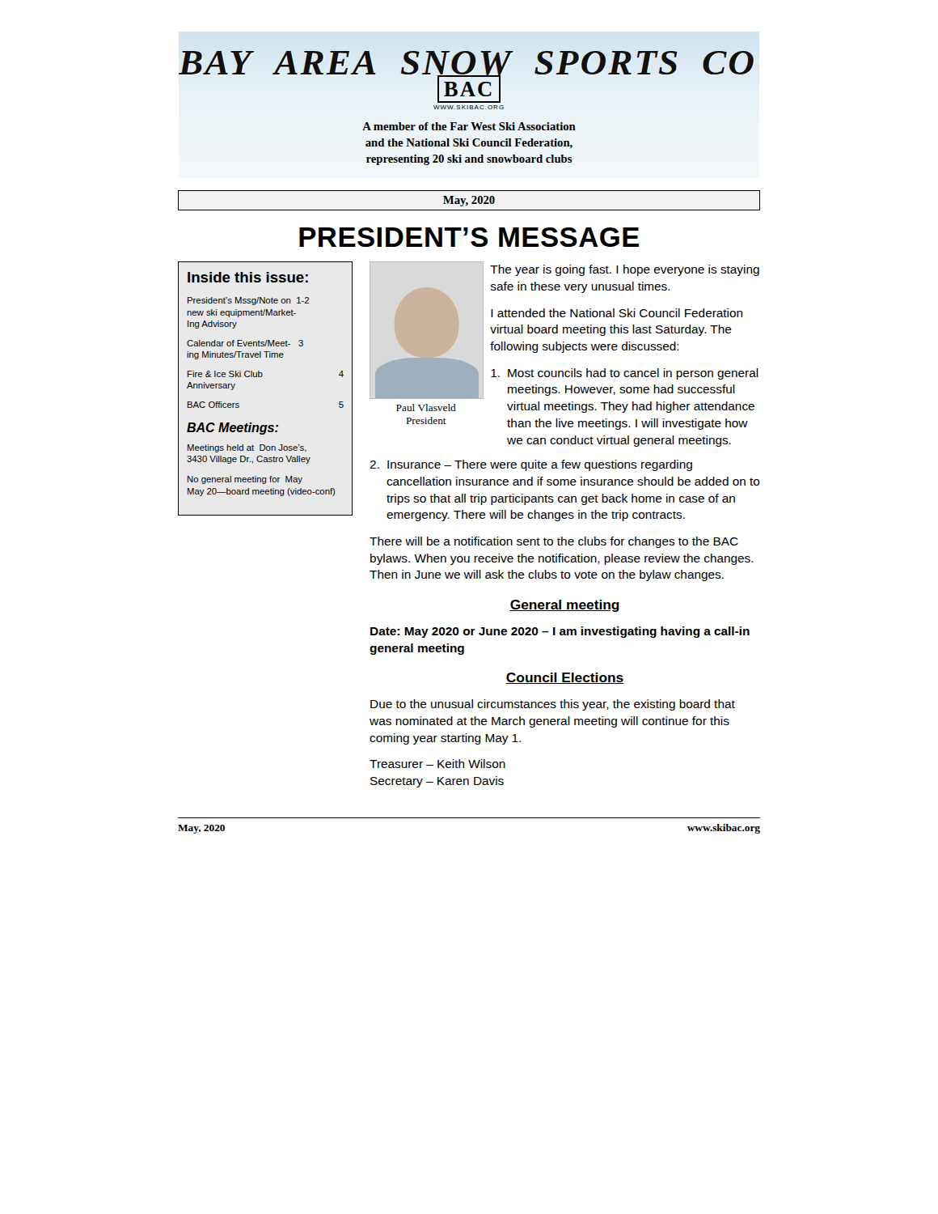BAY AREA SNOW SPORTS COUNCIL
BAC
WWW.SKIBAC.ORG
A member of the Far West Ski Association
and the National Ski Council Federation,
representing 20 ski and snowboard clubs
May, 2020
PRESIDENT’S MESSAGE
Inside this issue:
President’s Mssg/Note on 1-2
new ski equipment/Market-
Ing Advisory
Calendar of Events/Meet- 3
ing Minutes/Travel Time
Fire & Ice Ski Club4
Anniversary
BAC Officers5
BAC Meetings:
Meetings held at Don Jose’s,
3430 Village Dr., Castro Valley
No general meeting for May
May 20—board meeting (video-conf)
Paul Vlasveld
President
The year is going fast. I hope everyone is staying safe in these very unusual times.
I attended the National Ski Council Federation virtual board meeting this last Saturday. The following subjects were discussed:
1. Most councils had to cancel in person general meetings. However, some had successful virtual meetings. They had higher attendance than the live meetings. I will investigate how we can conduct virtual general meetings.
2. Insurance – There were quite a few questions regarding cancellation insurance and if some insurance should be added on to trips so that all trip participants can get back home in case of an emergency. There will be changes in the trip contracts.
There will be a notification sent to the clubs for changes to the BAC bylaws. When you receive the notification, please review the changes. Then in June we will ask the clubs to vote on the bylaw changes.
General meeting
Date: May 2020 or June 2020 – I am investigating having a call-in general meeting
Council Elections
Due to the unusual circumstances this year, the existing board that was nominated at the March general meeting will continue for this coming year starting May 1.
Treasurer – Keith Wilson
Secretary – Karen Davis
May, 2020 www.skibac.org